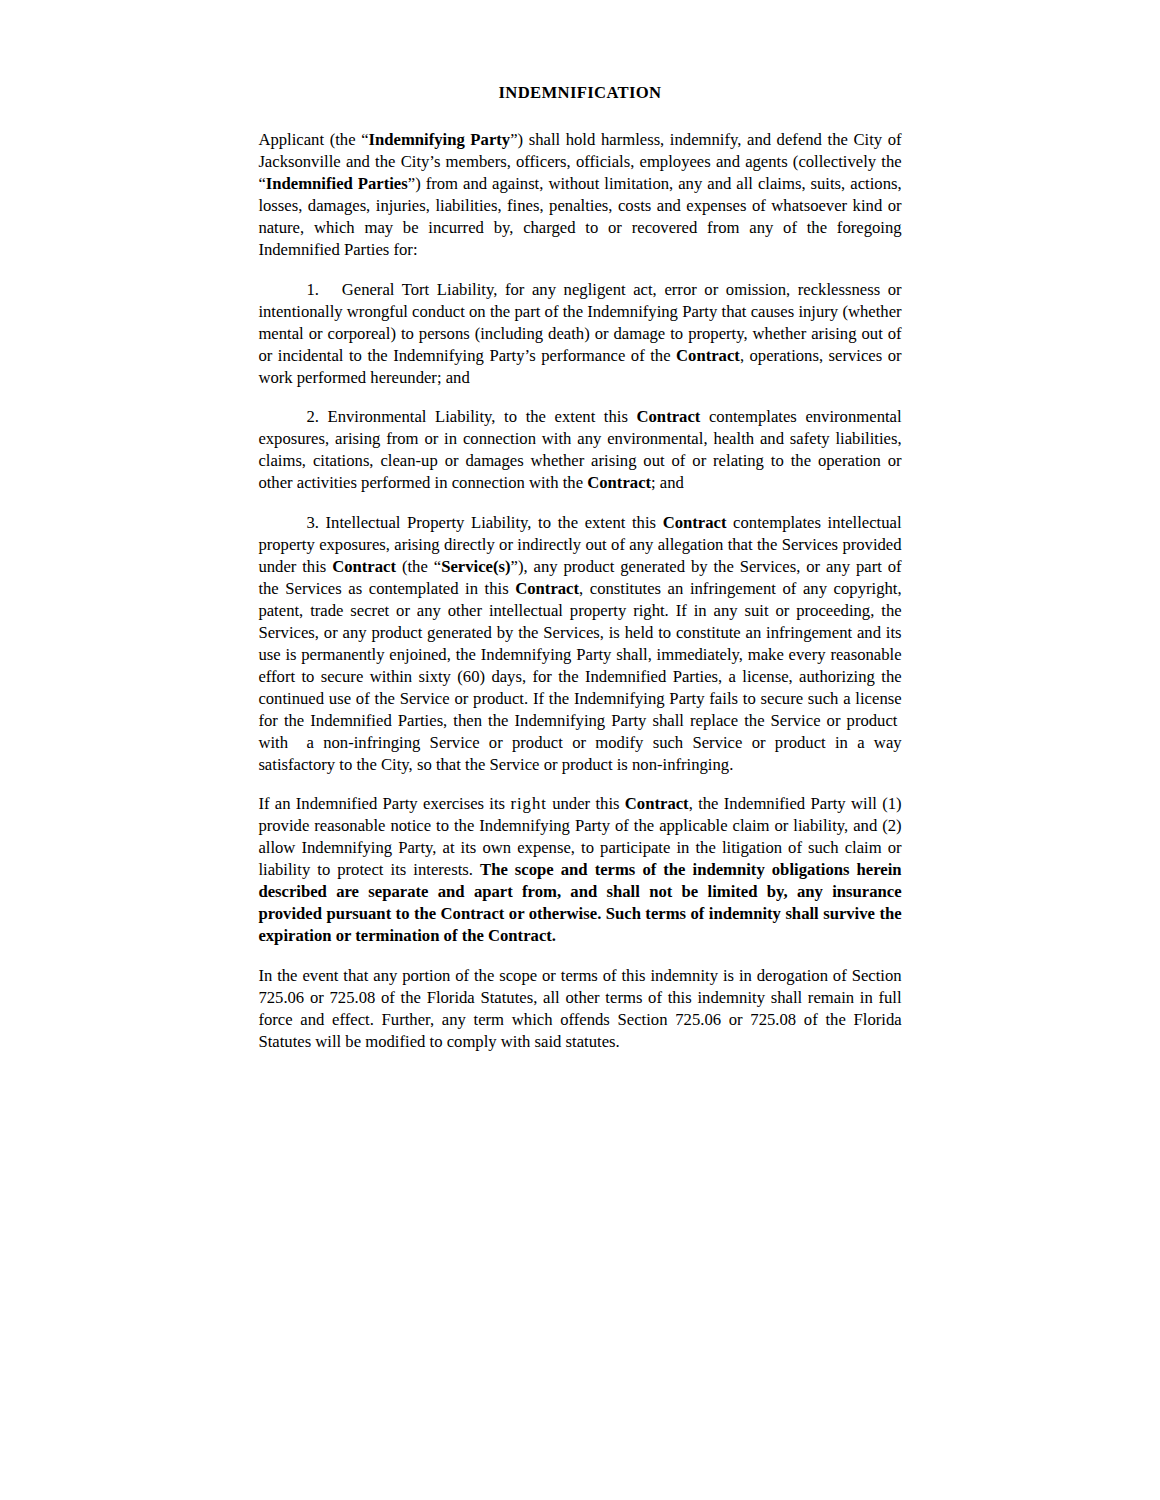INDEMNIFICATION
Applicant (the “Indemnifying Party”) shall hold harmless, indemnify, and defend the City of Jacksonville and the City’s members, officers, officials, employees and agents (collectively the “Indemnified Parties”) from and against, without limitation, any and all claims, suits, actions, losses, damages, injuries, liabilities, fines, penalties, costs and expenses of whatsoever kind or nature, which may be incurred by, charged to or recovered from any of the foregoing Indemnified Parties for:
1. General Tort Liability, for any negligent act, error or omission, recklessness or intentionally wrongful conduct on the part of the Indemnifying Party that causes injury (whether mental or corporeal) to persons (including death) or damage to property, whether arising out of or incidental to the Indemnifying Party’s performance of the Contract, operations, services or work performed hereunder; and
2. Environmental Liability, to the extent this Contract contemplates environmental exposures, arising from or in connection with any environmental, health and safety liabilities, claims, citations, clean-up or damages whether arising out of or relating to the operation or other activities performed in connection with the Contract; and
3. Intellectual Property Liability, to the extent this Contract contemplates intellectual property exposures, arising directly or indirectly out of any allegation that the Services provided under this Contract (the “Service(s)”), any product generated by the Services, or any part of the Services as contemplated in this Contract, constitutes an infringement of any copyright, patent, trade secret or any other intellectual property right. If in any suit or proceeding, the Services, or any product generated by the Services, is held to constitute an infringement and its use is permanently enjoined, the Indemnifying Party shall, immediately, make every reasonable effort to secure within sixty (60) days, for the Indemnified Parties, a license, authorizing the continued use of the Service or product. If the Indemnifying Party fails to secure such a license for the Indemnified Parties, then the Indemnifying Party shall replace the Service or product with a non-infringing Service or product or modify such Service or product in a way satisfactory to the City, so that the Service or product is non-infringing.
If an Indemnified Party exercises its right under this Contract, the Indemnified Party will (1) provide reasonable notice to the Indemnifying Party of the applicable claim or liability, and (2) allow Indemnifying Party, at its own expense, to participate in the litigation of such claim or liability to protect its interests. The scope and terms of the indemnity obligations herein described are separate and apart from, and shall not be limited by, any insurance provided pursuant to the Contract or otherwise. Such terms of indemnity shall survive the expiration or termination of the Contract.
In the event that any portion of the scope or terms of this indemnity is in derogation of Section 725.06 or 725.08 of the Florida Statutes, all other terms of this indemnity shall remain in full force and effect. Further, any term which offends Section 725.06 or 725.08 of the Florida Statutes will be modified to comply with said statutes.